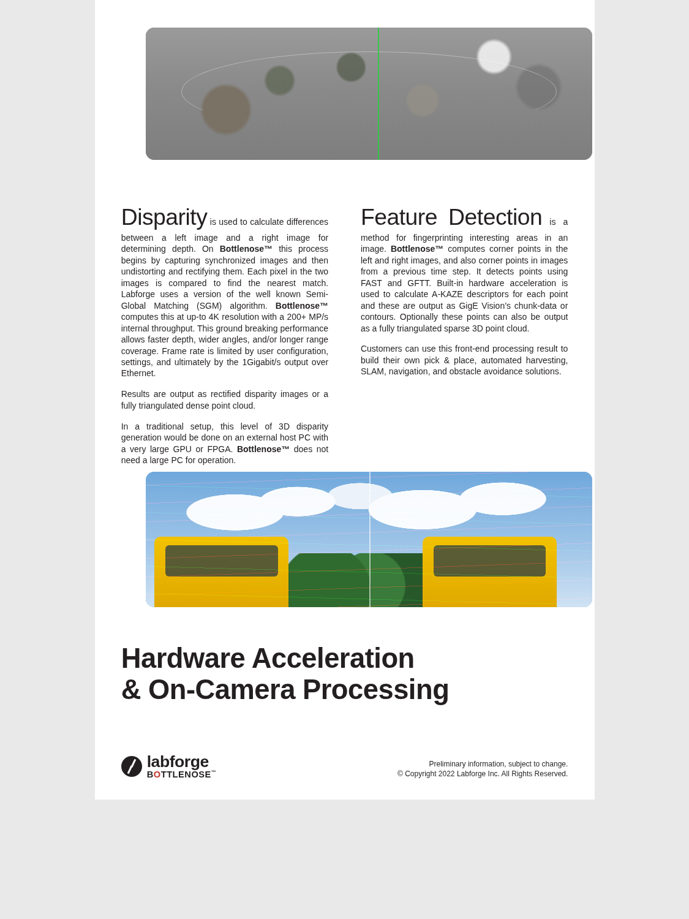Disparity is used to calculate differences between a left image and a right image for determining depth. On Bottlenose™ this process begins by capturing synchronized images and then undistorting and rectifying them. Each pixel in the two images is compared to find the nearest match. Labforge uses a version of the well known Semi-Global Matching (SGM) algorithm. Bottlenose™ computes this at up-to 4K resolution with a 200+ MP/s internal throughput. This ground breaking performance allows faster depth, wider angles, and/or longer range coverage. Frame rate is limited by user configuration, settings, and ultimately by the 1Gigabit/s output over Ethernet.
Results are output as rectified disparity images or a fully triangulated dense point cloud.
In a traditional setup, this level of 3D disparity generation would be done on an external host PC with a very large GPU or FPGA. Bottlenose™ does not need a large PC for operation.
Feature Detection is a method for fingerprinting interesting areas in an image. Bottlenose™ computes corner points in the left and right images, and also corner points in images from a previous time step. It detects points using FAST and GFTT. Built-in hardware acceleration is used to calculate A-KAZE descriptors for each point and these are output as GigE Vision’s chunk-data or contours. Optionally these points can also be output as a fully triangulated sparse 3D point cloud.
Customers can use this front-end processing result to build their own pick & place, automated harvesting, SLAM, navigation, and obstacle avoidance solutions.
Hardware Acceleration
& On-Camera Processing
labforge
BOTTLENOSE™
Preliminary information, subject to change.
© Copyright 2022 Labforge Inc. All Rights Reserved.